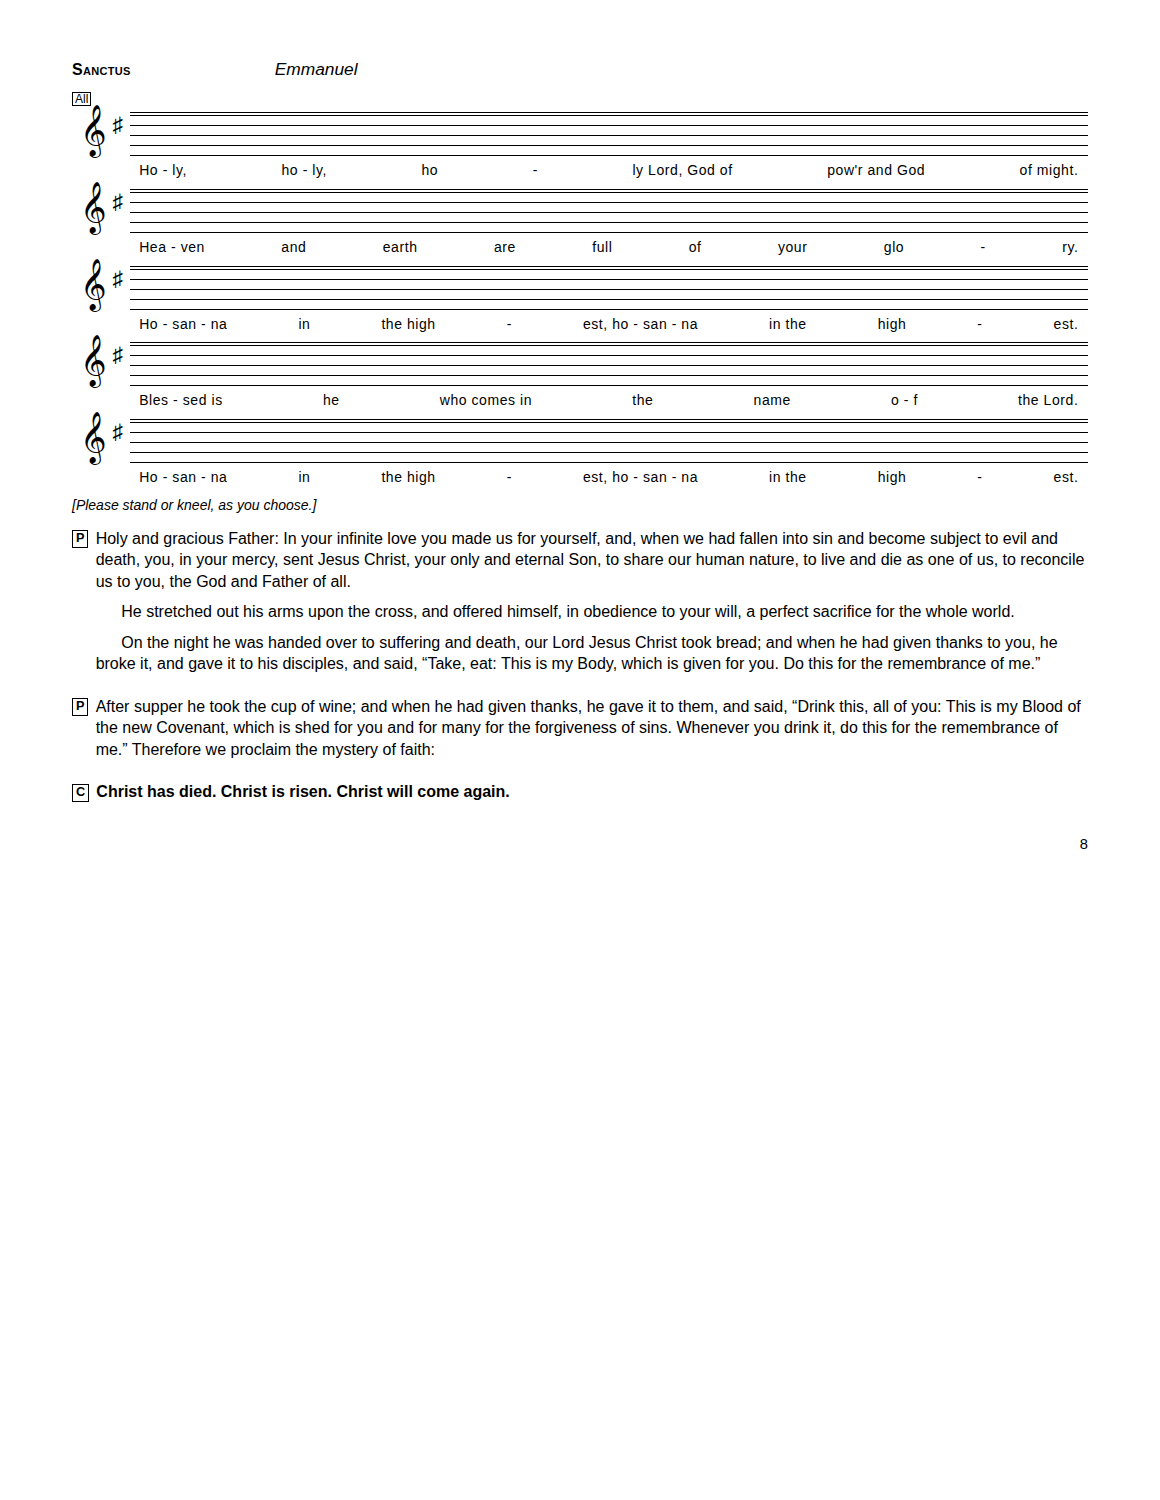Sanctus Emmanuel
All
𝄞 ♯
Ho - ly, ho - ly, ho - ly Lord, God of pow'r and God of might.
𝄞 ♯
Hea - ven and earth are full of your glo - ry.
𝄞 ♯
Ho - san - na in the high - est, ho - san - na in the high - est.
𝄞 ♯
Bles - sed is he who comes in the name o - f the Lord.
𝄞 ♯
Ho - san - na in the high - est, ho - san - na in the high - est.
[Please stand or kneel, as you choose.]
P
Holy and gracious Father: In your infinite love you made us for yourself, and, when we had fallen into sin and become subject to evil and death, you, in your mercy, sent Jesus Christ, your only and eternal Son, to share our human nature, to live and die as one of us, to reconcile us to you, the God and Father of all.
He stretched out his arms upon the cross, and offered himself, in obedience to your will, a perfect sacrifice for the whole world.
On the night he was handed over to suffering and death, our Lord Jesus Christ took bread; and when he had given thanks to you, he broke it, and gave it to his disciples, and said, “Take, eat: This is my Body, which is given for you. Do this for the remembrance of me.”
P
After supper he took the cup of wine; and when he had given thanks, he gave it to them, and said, “Drink this, all of you: This is my Blood of the new Covenant, which is shed for you and for many for the forgiveness of sins. Whenever you drink it, do this for the remembrance of me.” Therefore we proclaim the mystery of faith:
C
Christ has died. Christ is risen. Christ will come again.
8